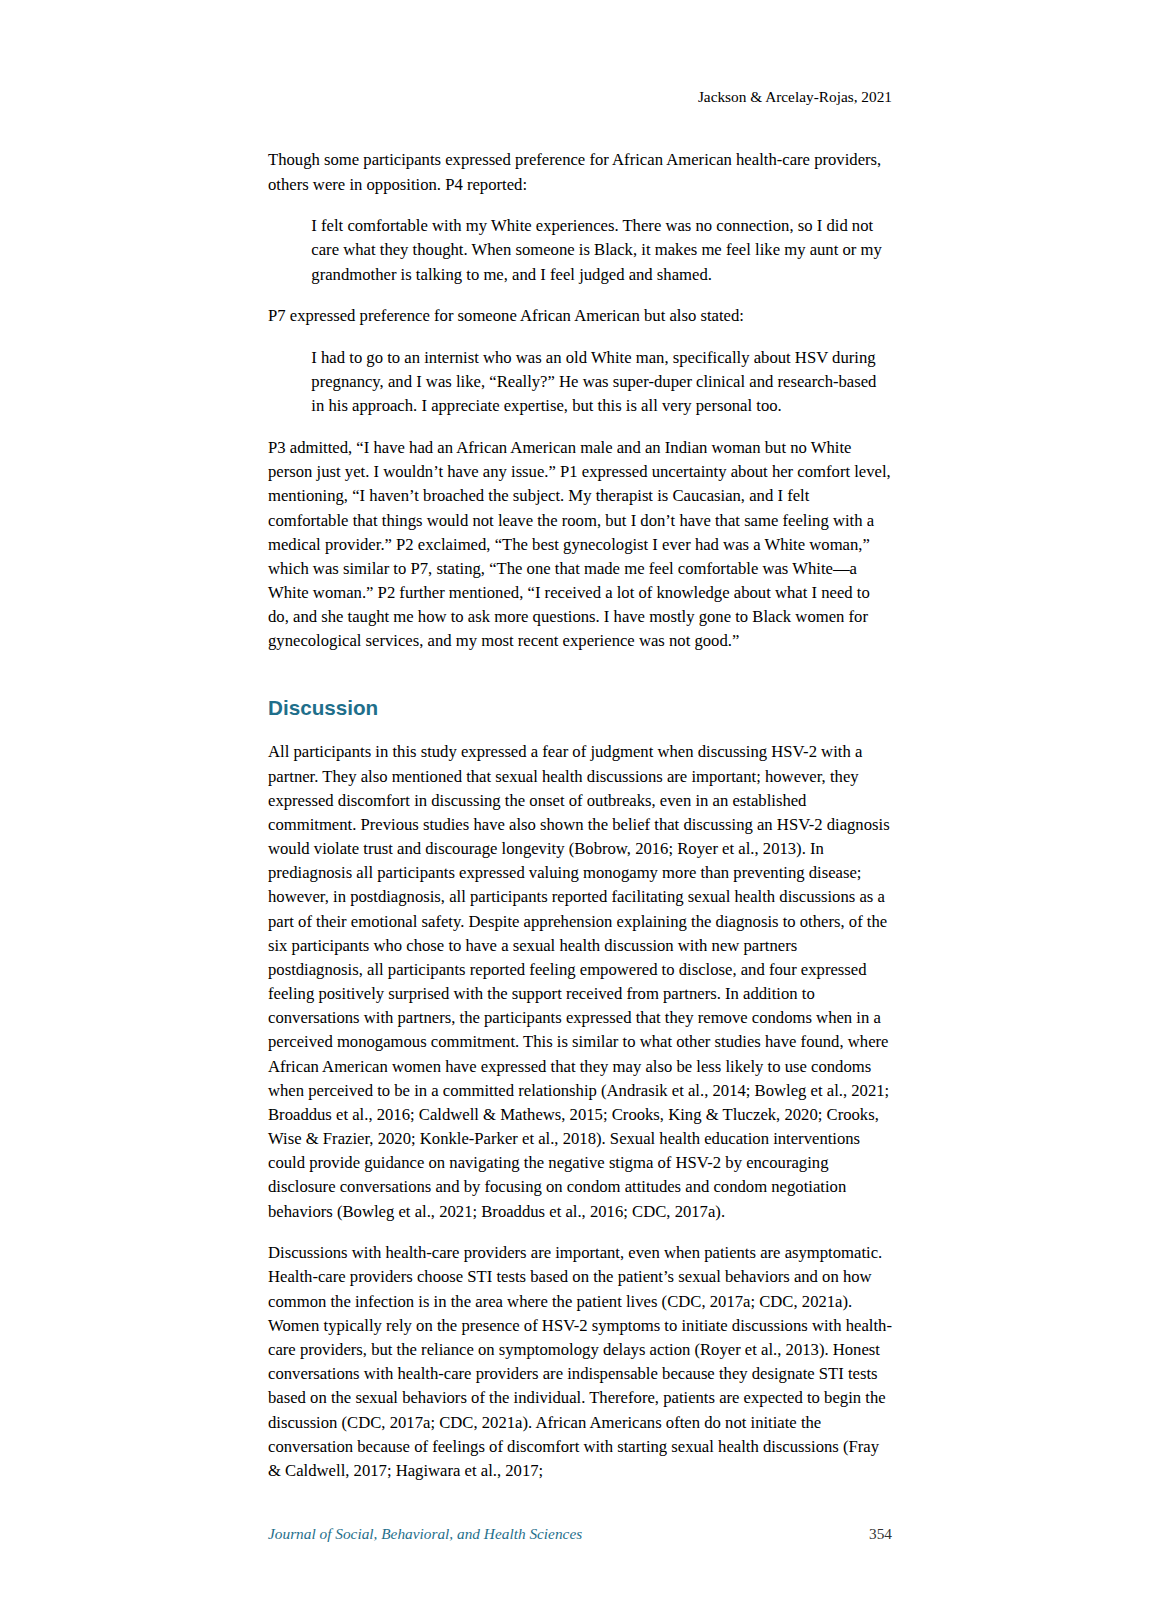Jackson & Arcelay-Rojas, 2021
Though some participants expressed preference for African American health-care providers, others were in opposition. P4 reported:
I felt comfortable with my White experiences. There was no connection, so I did not care what they thought. When someone is Black, it makes me feel like my aunt or my grandmother is talking to me, and I feel judged and shamed.
P7 expressed preference for someone African American but also stated:
I had to go to an internist who was an old White man, specifically about HSV during pregnancy, and I was like, “Really?” He was super-duper clinical and research-based in his approach. I appreciate expertise, but this is all very personal too.
P3 admitted, “I have had an African American male and an Indian woman but no White person just yet. I wouldn’t have any issue.” P1 expressed uncertainty about her comfort level, mentioning, “I haven’t broached the subject. My therapist is Caucasian, and I felt comfortable that things would not leave the room, but I don’t have that same feeling with a medical provider.” P2 exclaimed, “The best gynecologist I ever had was a White woman,” which was similar to P7, stating, “The one that made me feel comfortable was White—a White woman.” P2 further mentioned, “I received a lot of knowledge about what I need to do, and she taught me how to ask more questions. I have mostly gone to Black women for gynecological services, and my most recent experience was not good.”
Discussion
All participants in this study expressed a fear of judgment when discussing HSV-2 with a partner. They also mentioned that sexual health discussions are important; however, they expressed discomfort in discussing the onset of outbreaks, even in an established commitment. Previous studies have also shown the belief that discussing an HSV-2 diagnosis would violate trust and discourage longevity (Bobrow, 2016; Royer et al., 2013). In prediagnosis all participants expressed valuing monogamy more than preventing disease; however, in postdiagnosis, all participants reported facilitating sexual health discussions as a part of their emotional safety. Despite apprehension explaining the diagnosis to others, of the six participants who chose to have a sexual health discussion with new partners postdiagnosis, all participants reported feeling empowered to disclose, and four expressed feeling positively surprised with the support received from partners. In addition to conversations with partners, the participants expressed that they remove condoms when in a perceived monogamous commitment. This is similar to what other studies have found, where African American women have expressed that they may also be less likely to use condoms when perceived to be in a committed relationship (Andrasik et al., 2014; Bowleg et al., 2021; Broaddus et al., 2016; Caldwell & Mathews, 2015; Crooks, King & Tluczek, 2020; Crooks, Wise & Frazier, 2020; Konkle-Parker et al., 2018). Sexual health education interventions could provide guidance on navigating the negative stigma of HSV-2 by encouraging disclosure conversations and by focusing on condom attitudes and condom negotiation behaviors (Bowleg et al., 2021; Broaddus et al., 2016; CDC, 2017a).
Discussions with health-care providers are important, even when patients are asymptomatic. Health-care providers choose STI tests based on the patient’s sexual behaviors and on how common the infection is in the area where the patient lives (CDC, 2017a; CDC, 2021a). Women typically rely on the presence of HSV-2 symptoms to initiate discussions with health-care providers, but the reliance on symptomology delays action (Royer et al., 2013). Honest conversations with health-care providers are indispensable because they designate STI tests based on the sexual behaviors of the individual. Therefore, patients are expected to begin the discussion (CDC, 2017a; CDC, 2021a). African Americans often do not initiate the conversation because of feelings of discomfort with starting sexual health discussions (Fray & Caldwell, 2017; Hagiwara et al., 2017;
Journal of Social, Behavioral, and Health Sciences 354